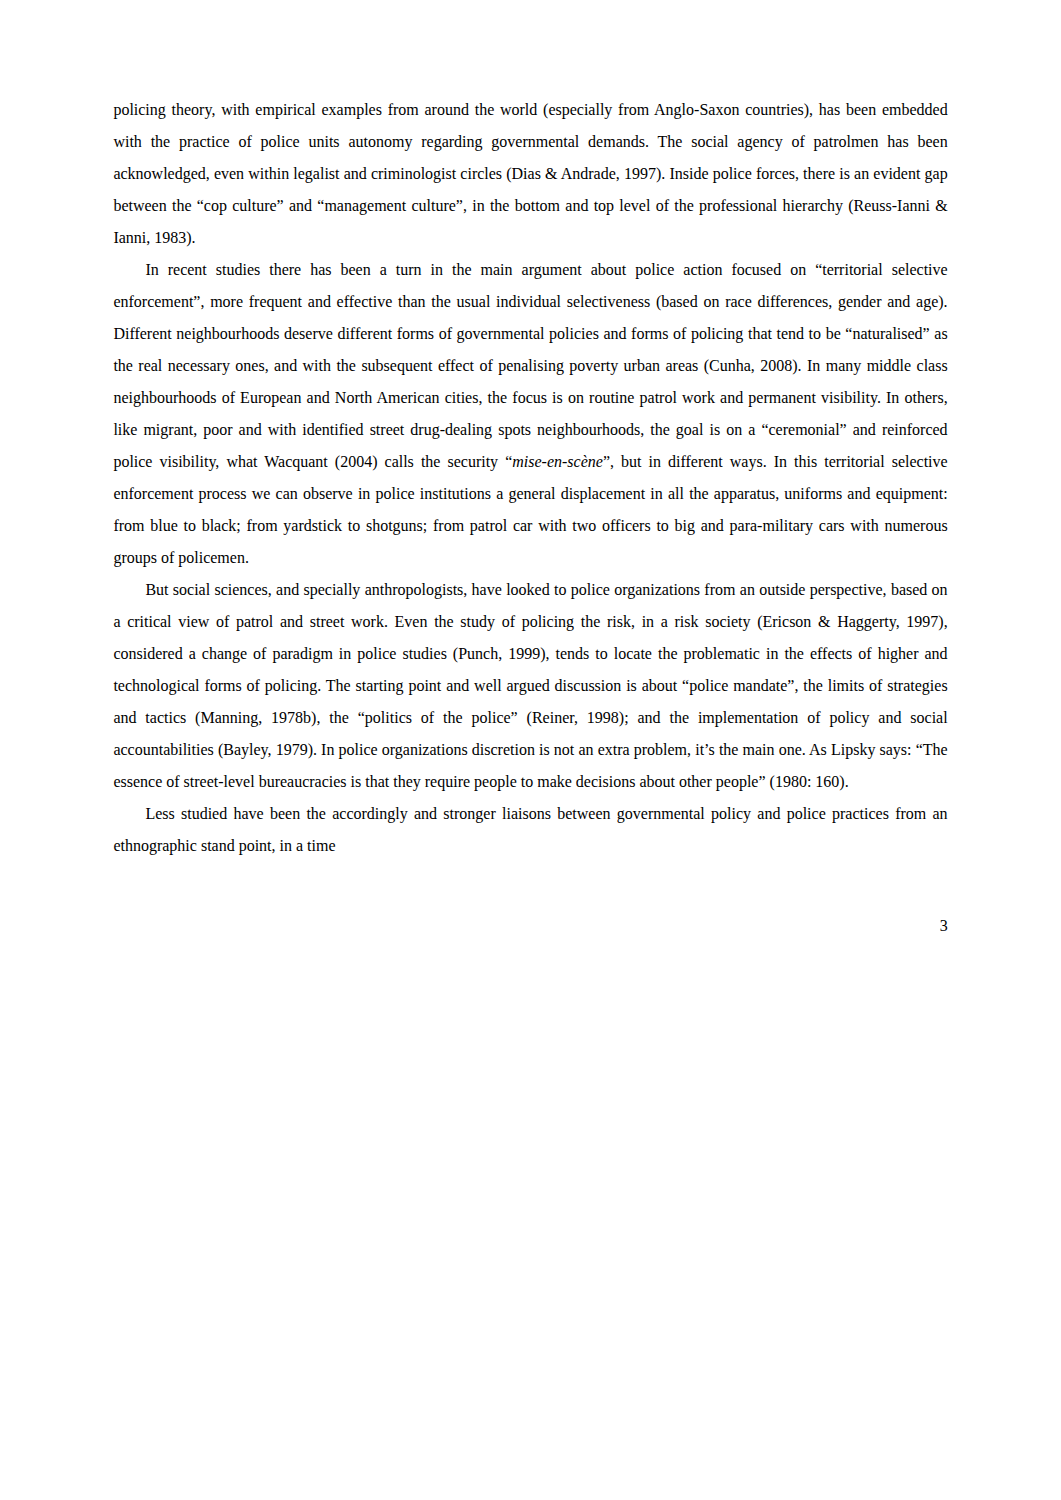policing theory, with empirical examples from around the world (especially from Anglo-Saxon countries), has been embedded with the practice of police units autonomy regarding governmental demands. The social agency of patrolmen has been acknowledged, even within legalist and criminologist circles (Dias & Andrade, 1997). Inside police forces, there is an evident gap between the “cop culture” and “management culture”, in the bottom and top level of the professional hierarchy (Reuss-Ianni & Ianni, 1983).
In recent studies there has been a turn in the main argument about police action focused on “territorial selective enforcement”, more frequent and effective than the usual individual selectiveness (based on race differences, gender and age). Different neighbourhoods deserve different forms of governmental policies and forms of policing that tend to be “naturalised” as the real necessary ones, and with the subsequent effect of penalising poverty urban areas (Cunha, 2008). In many middle class neighbourhoods of European and North American cities, the focus is on routine patrol work and permanent visibility. In others, like migrant, poor and with identified street drug-dealing spots neighbourhoods, the goal is on a “ceremonial” and reinforced police visibility, what Wacquant (2004) calls the security “mise-en-scène”, but in different ways. In this territorial selective enforcement process we can observe in police institutions a general displacement in all the apparatus, uniforms and equipment: from blue to black; from yardstick to shotguns; from patrol car with two officers to big and para-military cars with numerous groups of policemen.
But social sciences, and specially anthropologists, have looked to police organizations from an outside perspective, based on a critical view of patrol and street work. Even the study of policing the risk, in a risk society (Ericson & Haggerty, 1997), considered a change of paradigm in police studies (Punch, 1999), tends to locate the problematic in the effects of higher and technological forms of policing. The starting point and well argued discussion is about “police mandate”, the limits of strategies and tactics (Manning, 1978b), the “politics of the police” (Reiner, 1998); and the implementation of policy and social accountabilities (Bayley, 1979). In police organizations discretion is not an extra problem, it’s the main one. As Lipsky says: “The essence of street-level bureaucracies is that they require people to make decisions about other people” (1980: 160).
Less studied have been the accordingly and stronger liaisons between governmental policy and police practices from an ethnographic stand point, in a time
3